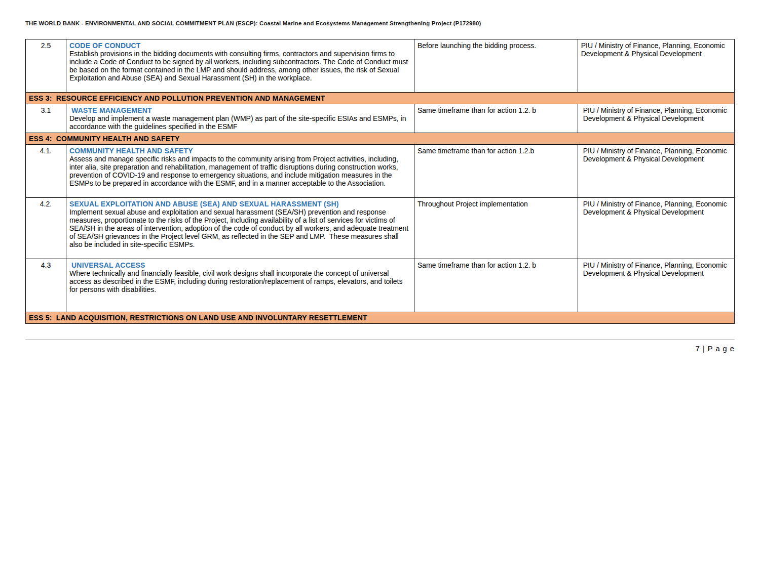THE WORLD BANK - ENVIRONMENTAL AND SOCIAL COMMITMENT PLAN (ESCP): Coastal Marine and Ecosystems Management Strengthening Project (P172980)
| 2.5 | CODE OF CONDUCT Establish provisions in the bidding documents with consulting firms, contractors and supervision firms to include a Code of Conduct to be signed by all workers, including subcontractors. The Code of Conduct must be based on the format contained in the LMP and should address, among other issues, the risk of Sexual Exploitation and Abuse (SEA) and Sexual Harassment (SH) in the workplace. | Before launching the bidding process. | PIU / Ministry of Finance, Planning, Economic Development & Physical Development |
| ESS 3: RESOURCE EFFICIENCY AND POLLUTION PREVENTION AND MANAGEMENT |
| 3.1 | WASTE MANAGEMENT Develop and implement a waste management plan (WMP) as part of the site-specific ESIAs and ESMPs, in accordance with the guidelines specified in the ESMF | Same timeframe than for action 1.2. b | PIU / Ministry of Finance, Planning, Economic Development & Physical Development |
| ESS 4: COMMUNITY HEALTH AND SAFETY |
| 4.1. | COMMUNITY HEALTH AND SAFETY Assess and manage specific risks and impacts to the community arising from Project activities, including, inter alia, site preparation and rehabilitation, management of traffic disruptions during construction works, prevention of COVID-19 and response to emergency situations, and include mitigation measures in the ESMPs to be prepared in accordance with the ESMF, and in a manner acceptable to the Association. | Same timeframe than for action 1.2.b | PIU / Ministry of Finance, Planning, Economic Development & Physical Development |
| 4.2. | SEXUAL EXPLOITATION AND ABUSE (SEA) AND SEXUAL HARASSMENT (SH) Implement sexual abuse and exploitation and sexual harassment (SEA/SH) prevention and response measures, proportionate to the risks of the Project, including availability of a list of services for victims of SEA/SH in the areas of intervention, adoption of the code of conduct by all workers, and adequate treatment of SEA/SH grievances in the Project level GRM, as reflected in the SEP and LMP. These measures shall also be included in site-specific ESMPs. | Throughout Project implementation | PIU / Ministry of Finance, Planning, Economic Development & Physical Development |
| 4.3 | UNIVERSAL ACCESS Where technically and financially feasible, civil work designs shall incorporate the concept of universal access as described in the ESMF, including during restoration/replacement of ramps, elevators, and toilets for persons with disabilities. | Same timeframe than for action 1.2. b | PIU / Ministry of Finance, Planning, Economic Development & Physical Development |
| ESS 5: LAND ACQUISITION, RESTRICTIONS ON LAND USE AND INVOLUNTARY RESETTLEMENT |
7 | P a g e